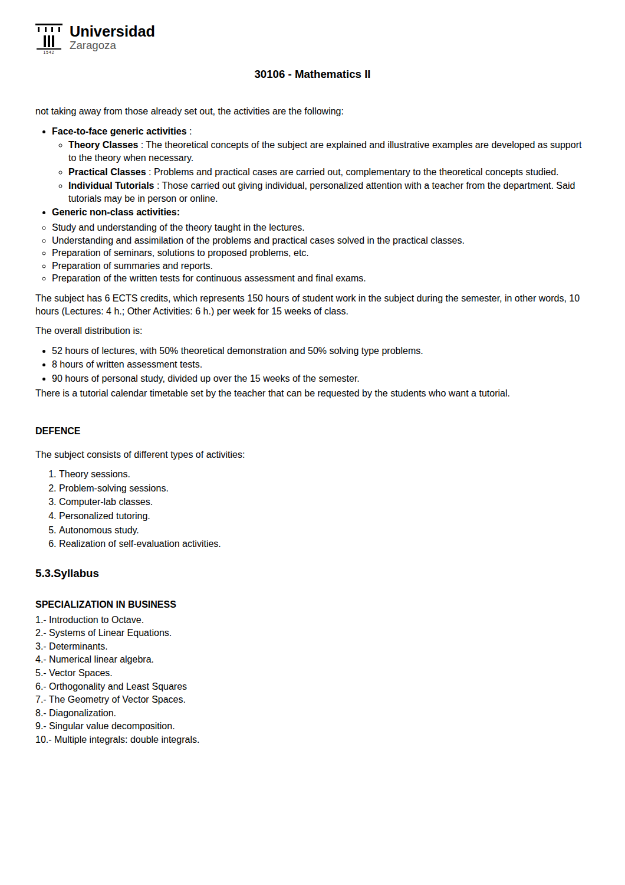1542
Universidad
Zaragoza
30106 - Mathematics II
not taking away from those already set out, the activities are the following:
Face-to-face generic activities :
Theory Classes : The theoretical concepts of the subject are explained and illustrative examples are developed as support to the theory when necessary.
Practical Classes : Problems and practical cases are carried out, complementary to the theoretical concepts studied.
Individual Tutorials : Those carried out giving individual, personalized attention with a teacher from the department. Said tutorials may be in person or online.
Generic non-class activities:
Study and understanding of the theory taught in the lectures.
Understanding and assimilation of the problems and practical cases solved in the practical classes.
Preparation of seminars, solutions to proposed problems, etc.
Preparation of summaries and reports.
Preparation of the written tests for continuous assessment and final exams.
The subject has 6 ECTS credits, which represents 150 hours of student work in the subject during the semester, in other words, 10 hours (Lectures: 4 h.; Other Activities: 6 h.) per week for 15 weeks of class.
The overall distribution is:
52 hours of lectures, with 50% theoretical demonstration and 50% solving type problems.
8 hours of written assessment tests.
90 hours of personal study, divided up over the 15 weeks of the semester.
There is a tutorial calendar timetable set by the teacher that can be requested by the students who want a tutorial.
DEFENCE
The subject consists of different types of activities:
Theory sessions.
Problem-solving sessions.
Computer-lab classes.
Personalized tutoring.
Autonomous study.
Realization of self-evaluation activities.
5.3.Syllabus
SPECIALIZATION IN BUSINESS
1.- Introduction to Octave.
2.- Systems of Linear Equations.
3.- Determinants.
4.- Numerical linear algebra.
5.- Vector Spaces.
6.- Orthogonality and Least Squares
7.- The Geometry of Vector Spaces.
8.- Diagonalization.
9.- Singular value decomposition.
10.- Multiple integrals: double integrals.